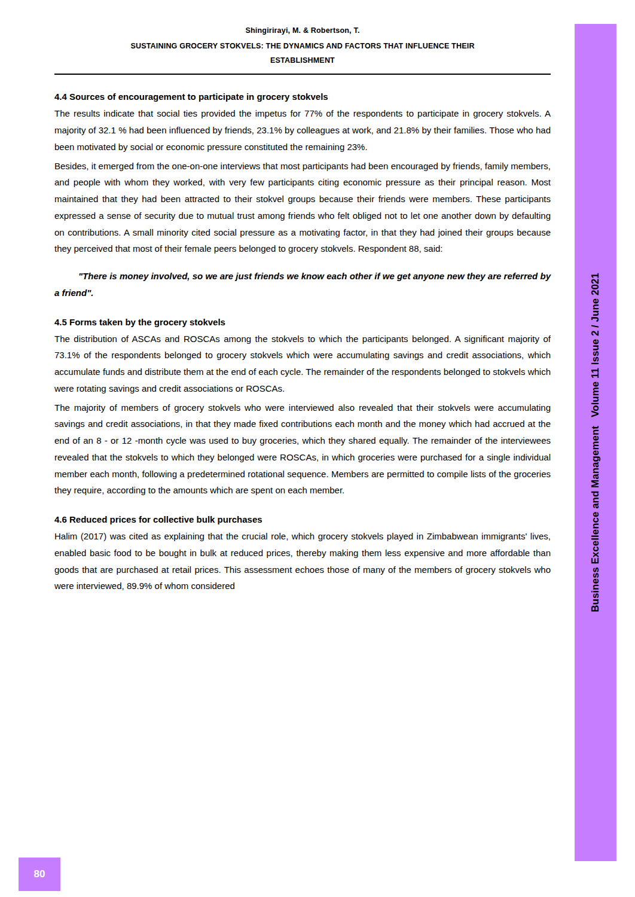Business Excellence and Management Volume 11 Issue 2 / June 2021
Shingirirayi, M. & Robertson, T.
SUSTAINING GROCERY STOKVELS: THE DYNAMICS AND FACTORS THAT INFLUENCE THEIR
ESTABLISHMENT
4.4 Sources of encouragement to participate in grocery stokvels
The results indicate that social ties provided the impetus for 77% of the respondents to participate in grocery stokvels. A majority of 32.1 % had been influenced by friends, 23.1% by colleagues at work, and 21.8% by their families. Those who had been motivated by social or economic pressure constituted the remaining 23%.
Besides, it emerged from the one-on-one interviews that most participants had been encouraged by friends, family members, and people with whom they worked, with very few participants citing economic pressure as their principal reason. Most maintained that they had been attracted to their stokvel groups because their friends were members. These participants expressed a sense of security due to mutual trust among friends who felt obliged not to let one another down by defaulting on contributions. A small minority cited social pressure as a motivating factor, in that they had joined their groups because they perceived that most of their female peers belonged to grocery stokvels. Respondent 88, said:
"There is money involved, so we are just friends we know each other if we get anyone new they are referred by a friend".
4.5 Forms taken by the grocery stokvels
The distribution of ASCAs and ROSCAs among the stokvels to which the participants belonged. A significant majority of 73.1% of the respondents belonged to grocery stokvels which were accumulating savings and credit associations, which accumulate funds and distribute them at the end of each cycle. The remainder of the respondents belonged to stokvels which were rotating savings and credit associations or ROSCAs.
The majority of members of grocery stokvels who were interviewed also revealed that their stokvels were accumulating savings and credit associations, in that they made fixed contributions each month and the money which had accrued at the end of an 8 - or 12 -month cycle was used to buy groceries, which they shared equally. The remainder of the interviewees revealed that the stokvels to which they belonged were ROSCAs, in which groceries were purchased for a single individual member each month, following a predetermined rotational sequence. Members are permitted to compile lists of the groceries they require, according to the amounts which are spent on each member.
4.6 Reduced prices for collective bulk purchases
Halim (2017) was cited as explaining that the crucial role, which grocery stokvels played in Zimbabwean immigrants' lives, enabled basic food to be bought in bulk at reduced prices, thereby making them less expensive and more affordable than goods that are purchased at retail prices. This assessment echoes those of many of the members of grocery stokvels who were interviewed, 89.9% of whom considered
80